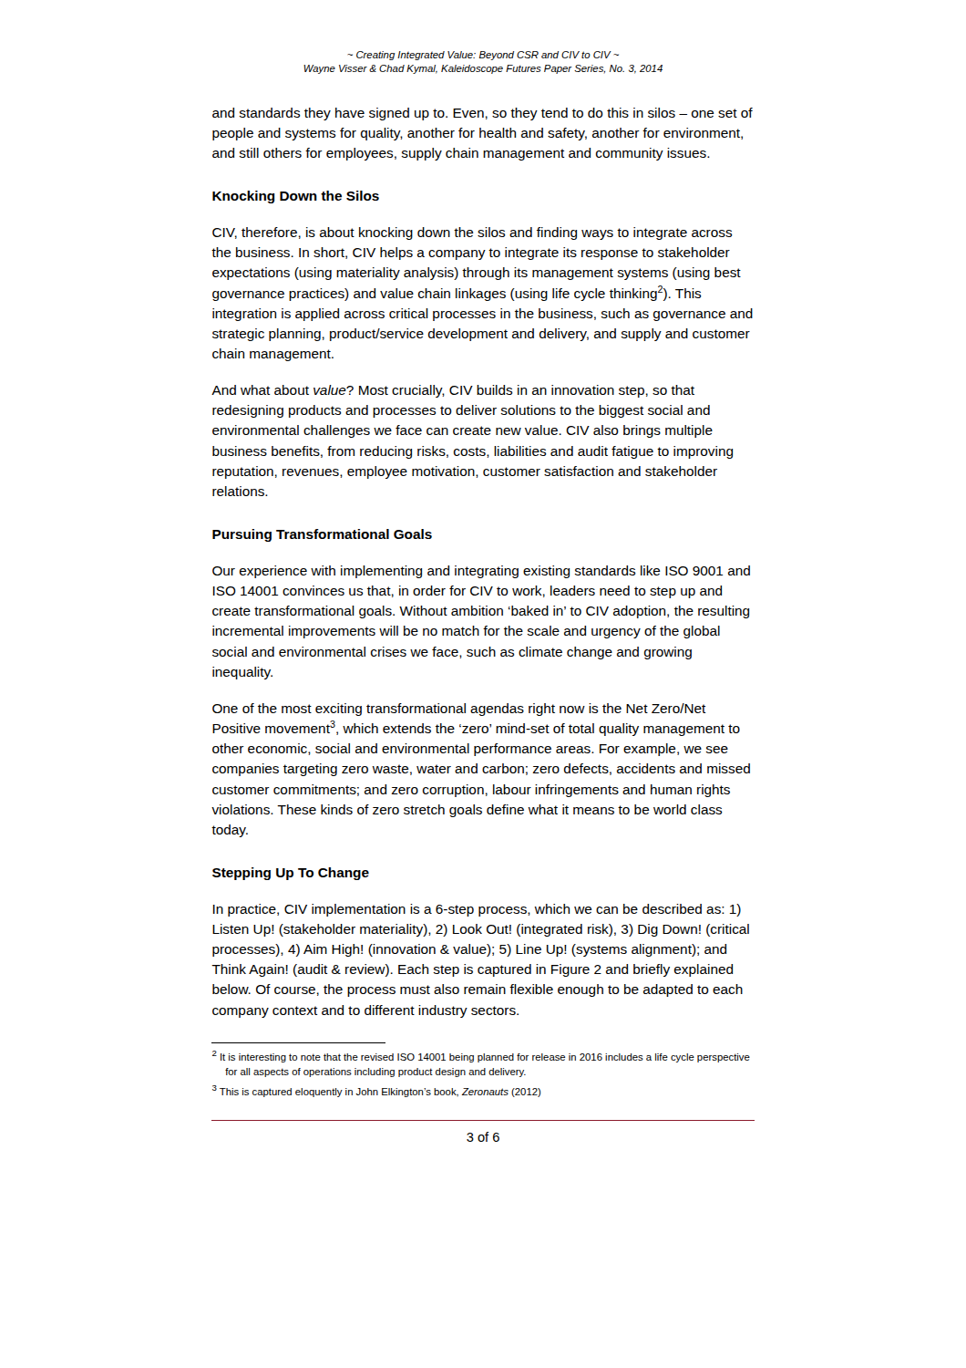~ Creating Integrated Value: Beyond CSR and CIV to CIV ~
Wayne Visser & Chad Kymal, Kaleidoscope Futures Paper Series, No. 3, 2014
and standards they have signed up to. Even, so they tend to do this in silos – one set of people and systems for quality, another for health and safety, another for environment, and still others for employees, supply chain management and community issues.
Knocking Down the Silos
CIV, therefore, is about knocking down the silos and finding ways to integrate across the business. In short, CIV helps a company to integrate its response to stakeholder expectations (using materiality analysis) through its management systems (using best governance practices) and value chain linkages (using life cycle thinking2). This integration is applied across critical processes in the business, such as governance and strategic planning, product/service development and delivery, and supply and customer chain management.
And what about value? Most crucially, CIV builds in an innovation step, so that redesigning products and processes to deliver solutions to the biggest social and environmental challenges we face can create new value. CIV also brings multiple business benefits, from reducing risks, costs, liabilities and audit fatigue to improving reputation, revenues, employee motivation, customer satisfaction and stakeholder relations.
Pursuing Transformational Goals
Our experience with implementing and integrating existing standards like ISO 9001 and ISO 14001 convinces us that, in order for CIV to work, leaders need to step up and create transformational goals. Without ambition ‘baked in’ to CIV adoption, the resulting incremental improvements will be no match for the scale and urgency of the global social and environmental crises we face, such as climate change and growing inequality.
One of the most exciting transformational agendas right now is the Net Zero/Net Positive movement3, which extends the ‘zero’ mind-set of total quality management to other economic, social and environmental performance areas. For example, we see companies targeting zero waste, water and carbon; zero defects, accidents and missed customer commitments; and zero corruption, labour infringements and human rights violations. These kinds of zero stretch goals define what it means to be world class today.
Stepping Up To Change
In practice, CIV implementation is a 6-step process, which we can be described as: 1) Listen Up! (stakeholder materiality), 2) Look Out! (integrated risk), 3) Dig Down! (critical processes), 4) Aim High! (innovation & value); 5) Line Up! (systems alignment); and Think Again! (audit & review). Each step is captured in Figure 2 and briefly explained below. Of course, the process must also remain flexible enough to be adapted to each company context and to different industry sectors.
2 It is interesting to note that the revised ISO 14001 being planned for release in 2016 includes a life cycle perspective for all aspects of operations including product design and delivery.
3 This is captured eloquently in John Elkington’s book, Zeronauts (2012)
3 of 6